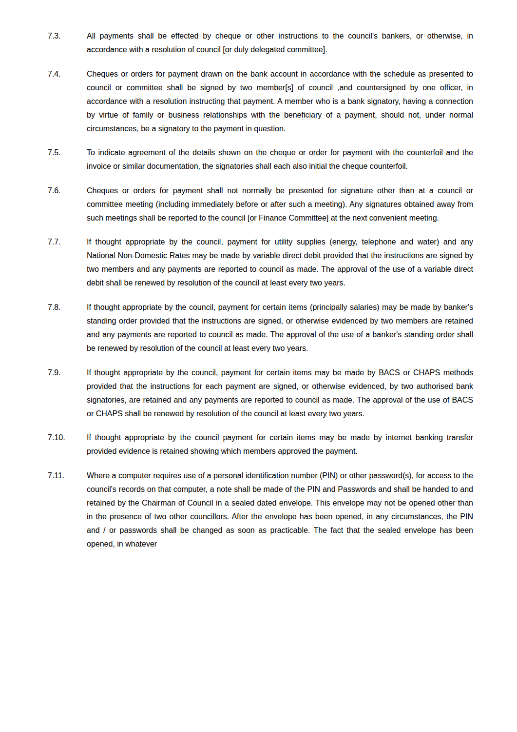7.3. All payments shall be effected by cheque or other instructions to the council's bankers, or otherwise, in accordance with a resolution of council [or duly delegated committee].
7.4. Cheques or orders for payment drawn on the bank account in accordance with the schedule as presented to council or committee shall be signed by two member[s] of council ,and countersigned by one officer, in accordance with a resolution instructing that payment. A member who is a bank signatory, having a connection by virtue of family or business relationships with the beneficiary of a payment, should not, under normal circumstances, be a signatory to the payment in question.
7.5. To indicate agreement of the details shown on the cheque or order for payment with the counterfoil and the invoice or similar documentation, the signatories shall each also initial the cheque counterfoil.
7.6. Cheques or orders for payment shall not normally be presented for signature other than at a council or committee meeting (including immediately before or after such a meeting). Any signatures obtained away from such meetings shall be reported to the council [or Finance Committee] at the next convenient meeting.
7.7. If thought appropriate by the council, payment for utility supplies (energy, telephone and water) and any National Non-Domestic Rates may be made by variable direct debit provided that the instructions are signed by two members and any payments are reported to council as made. The approval of the use of a variable direct debit shall be renewed by resolution of the council at least every two years.
7.8. If thought appropriate by the council, payment for certain items (principally salaries) may be made by banker's standing order provided that the instructions are signed, or otherwise evidenced by two members are retained and any payments are reported to council as made. The approval of the use of a banker's standing order shall be renewed by resolution of the council at least every two years.
7.9. If thought appropriate by the council, payment for certain items may be made by BACS or CHAPS methods provided that the instructions for each payment are signed, or otherwise evidenced, by two authorised bank signatories, are retained and any payments are reported to council as made. The approval of the use of BACS or CHAPS shall be renewed by resolution of the council at least every two years.
7.10. If thought appropriate by the council payment for certain items may be made by internet banking transfer provided evidence is retained showing which members approved the payment.
7.11. Where a computer requires use of a personal identification number (PIN) or other password(s), for access to the council's records on that computer, a note shall be made of the PIN and Passwords and shall be handed to and retained by the Chairman of Council in a sealed dated envelope. This envelope may not be opened other than in the presence of two other councillors. After the envelope has been opened, in any circumstances, the PIN and / or passwords shall be changed as soon as practicable. The fact that the sealed envelope has been opened, in whatever